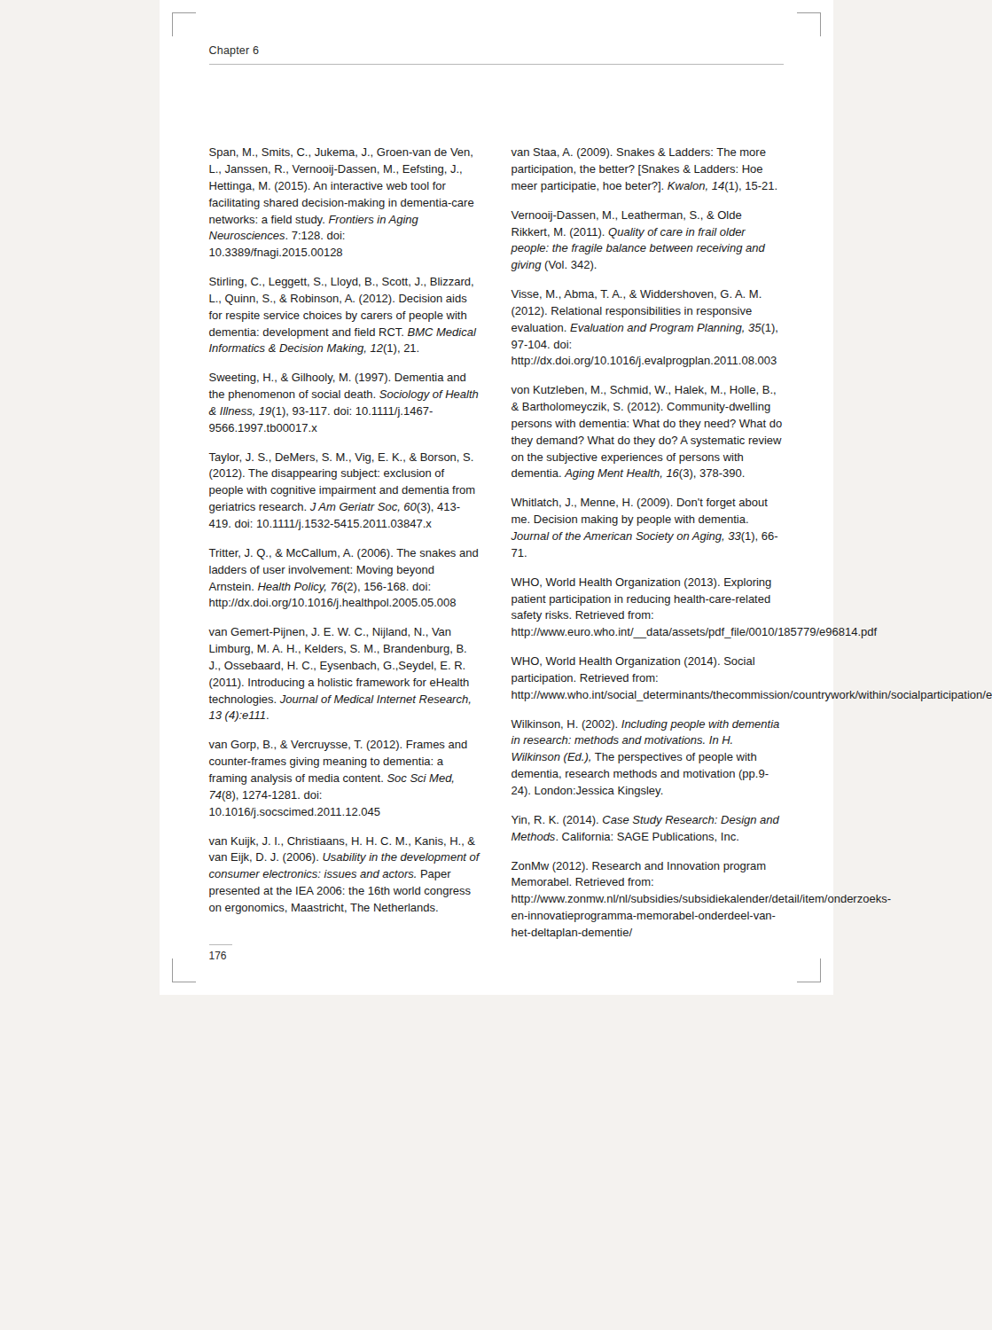Chapter 6
Span, M., Smits, C., Jukema, J., Groen-van de Ven, L., Janssen, R., Vernooij-Dassen, M., Eefsting, J., Hettinga, M. (2015). An interactive web tool for facilitating shared decision-making in dementia-care networks: a field study. Frontiers in Aging Neurosciences. 7:128. doi: 10.3389/fnagi.2015.00128
Stirling, C., Leggett, S., Lloyd, B., Scott, J., Blizzard, L., Quinn, S., & Robinson, A. (2012). Decision aids for respite service choices by carers of people with dementia: development and field RCT. BMC Medical Informatics & Decision Making, 12(1), 21.
Sweeting, H., & Gilhooly, M. (1997). Dementia and the phenomenon of social death. Sociology of Health & Illness, 19(1), 93-117. doi: 10.1111/j.1467-9566.1997.tb00017.x
Taylor, J. S., DeMers, S. M., Vig, E. K., & Borson, S. (2012). The disappearing subject: exclusion of people with cognitive impairment and dementia from geriatrics research. J Am Geriatr Soc, 60(3), 413-419. doi: 10.1111/j.1532-5415.2011.03847.x
Tritter, J. Q., & McCallum, A. (2006). The snakes and ladders of user involvement: Moving beyond Arnstein. Health Policy, 76(2), 156-168. doi: http://dx.doi.org/10.1016/j.healthpol.2005.05.008
van Gemert-Pijnen, J. E. W. C., Nijland, N., Van Limburg, M. A. H., Kelders, S. M., Brandenburg, B. J., Ossebaard, H. C., Eysenbach, G.,Seydel, E. R. (2011). Introducing a holistic framework for eHealth technologies. Journal of Medical Internet Research, 13 (4):e111.
van Gorp, B., & Vercruysse, T. (2012). Frames and counter-frames giving meaning to dementia: a framing analysis of media content. Soc Sci Med, 74(8), 1274-1281. doi: 10.1016/j.socscimed.2011.12.045
van Kuijk, J. I., Christiaans, H. H. C. M., Kanis, H., & van Eijk, D. J. (2006). Usability in the development of consumer electronics: issues and actors. Paper presented at the IEA 2006: the 16th world congress on ergonomics, Maastricht, The Netherlands.
van Staa, A. (2009). Snakes & Ladders: The more participation, the better? [Snakes & Ladders: Hoe meer participatie, hoe beter?]. Kwalon, 14(1), 15-21.
Vernooij-Dassen, M., Leatherman, S., & Olde Rikkert, M. (2011). Quality of care in frail older people: the fragile balance between receiving and giving (Vol. 342).
Visse, M., Abma, T. A., & Widdershoven, G. A. M. (2012). Relational responsibilities in responsive evaluation. Evaluation and Program Planning, 35(1), 97-104. doi: http://dx.doi.org/10.1016/j.evalprogplan.2011.08.003
von Kutzleben, M., Schmid, W., Halek, M., Holle, B., & Bartholomeyczik, S. (2012). Community-dwelling persons with dementia: What do they need? What do they demand? What do they do? A systematic review on the subjective experiences of persons with dementia. Aging Ment Health, 16(3), 378-390.
Whitlatch, J., Menne, H. (2009). Don't forget about me. Decision making by people with dementia. Journal of the American Society on Aging, 33(1), 66-71.
WHO, World Health Organization (2013). Exploring patient participation in reducing health-care-related safety risks. Retrieved from: http://www.euro.who.int/__data/assets/pdf_file/0010/185779/e96814.pdf
WHO, World Health Organization (2014). Social participation. Retrieved from: http://www.who.int/social_determinants/thecommission/countrywork/within/socialparticipation/en/
Wilkinson, H. (2002). Including people with dementia in research: methods and motivations. In H. Wilkinson (Ed.), The perspectives of people with dementia, research methods and motivation (pp.9-24). London:Jessica Kingsley.
Yin, R. K. (2014). Case Study Research: Design and Methods. California: SAGE Publications, Inc.
ZonMw (2012). Research and Innovation program Memorabel. Retrieved from: http://www.zonmw.nl/nl/subsidies/subsidiekalender/detail/item/onderzoeks-en-innovatieprogramma-memorabel-onderdeel-van-het-deltaplan-dementie/
176